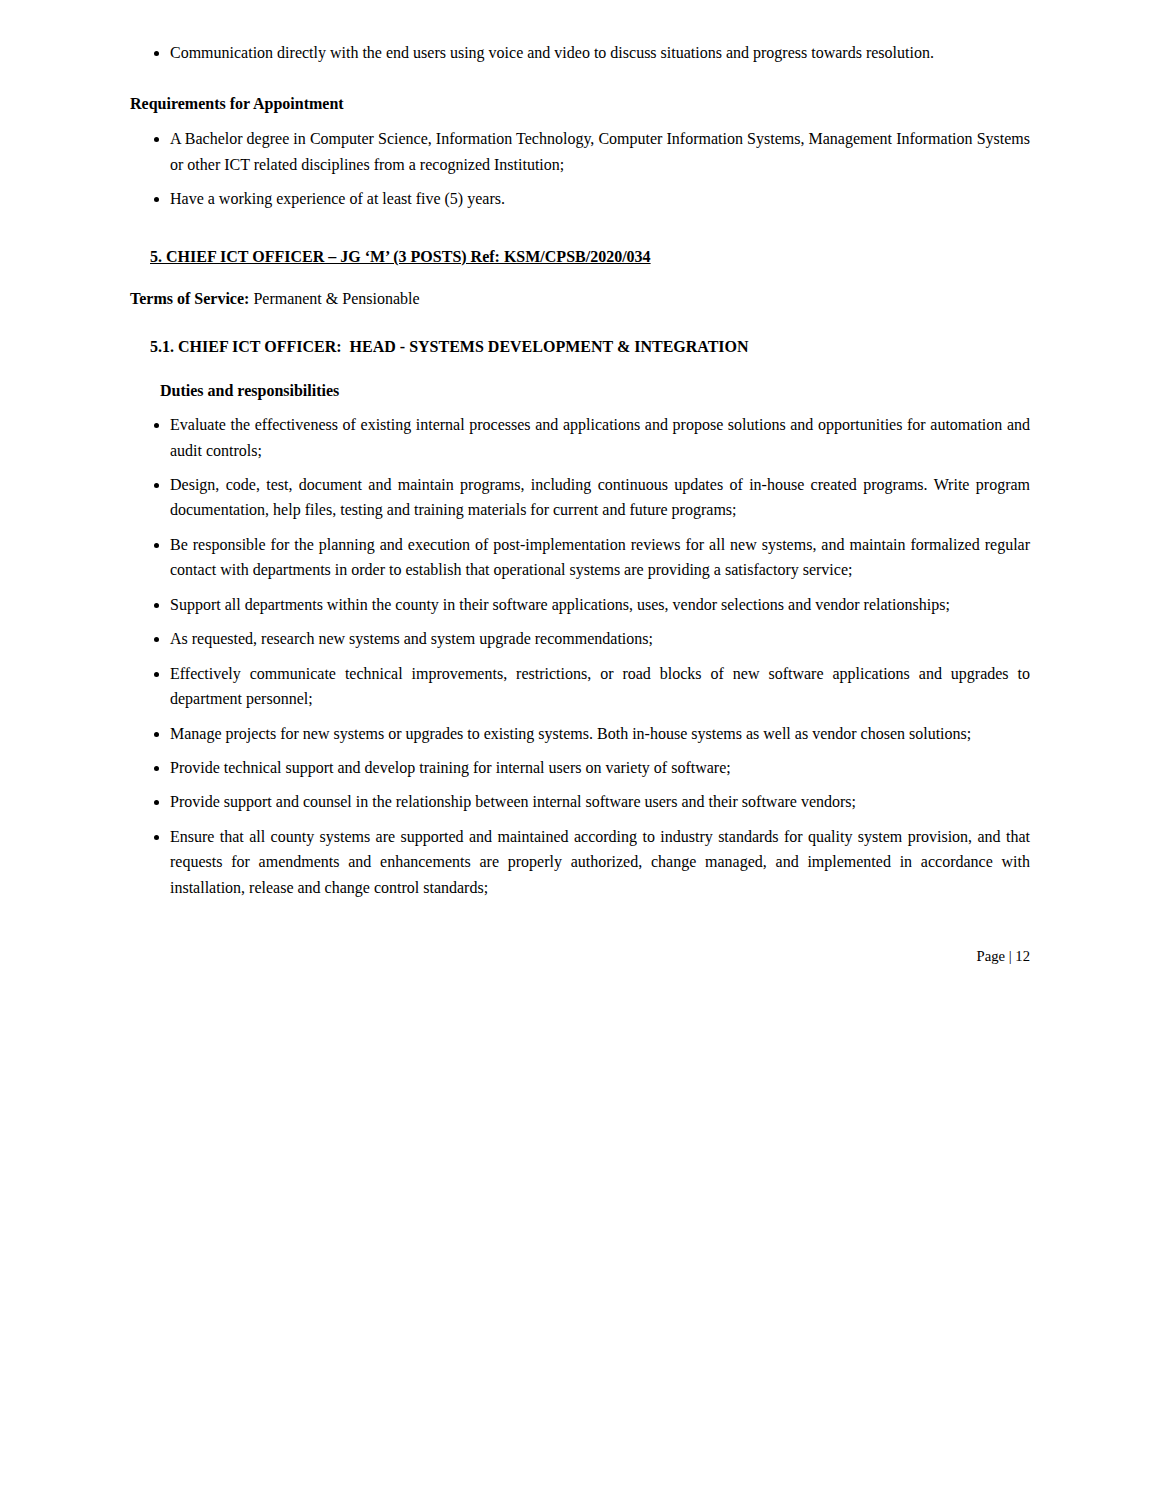Communication directly with the end users using voice and video to discuss situations and progress towards resolution.
Requirements for Appointment
A Bachelor degree in Computer Science, Information Technology, Computer Information Systems, Management Information Systems or other ICT related disciplines from a recognized Institution;
Have a working experience of at least five (5) years.
5. CHIEF ICT OFFICER – JG ‘M’ (3 POSTS) Ref: KSM/CPSB/2020/034
Terms of Service: Permanent & Pensionable
5.1. CHIEF ICT OFFICER: HEAD - SYSTEMS DEVELOPMENT & INTEGRATION
Duties and responsibilities
Evaluate the effectiveness of existing internal processes and applications and propose solutions and opportunities for automation and audit controls;
Design, code, test, document and maintain programs, including continuous updates of in-house created programs. Write program documentation, help files, testing and training materials for current and future programs;
Be responsible for the planning and execution of post-implementation reviews for all new systems, and maintain formalized regular contact with departments in order to establish that operational systems are providing a satisfactory service;
Support all departments within the county in their software applications, uses, vendor selections and vendor relationships;
As requested, research new systems and system upgrade recommendations;
Effectively communicate technical improvements, restrictions, or road blocks of new software applications and upgrades to department personnel;
Manage projects for new systems or upgrades to existing systems. Both in-house systems as well as vendor chosen solutions;
Provide technical support and develop training for internal users on variety of software;
Provide support and counsel in the relationship between internal software users and their software vendors;
Ensure that all county systems are supported and maintained according to industry standards for quality system provision, and that requests for amendments and enhancements are properly authorized, change managed, and implemented in accordance with installation, release and change control standards;
Page | 12